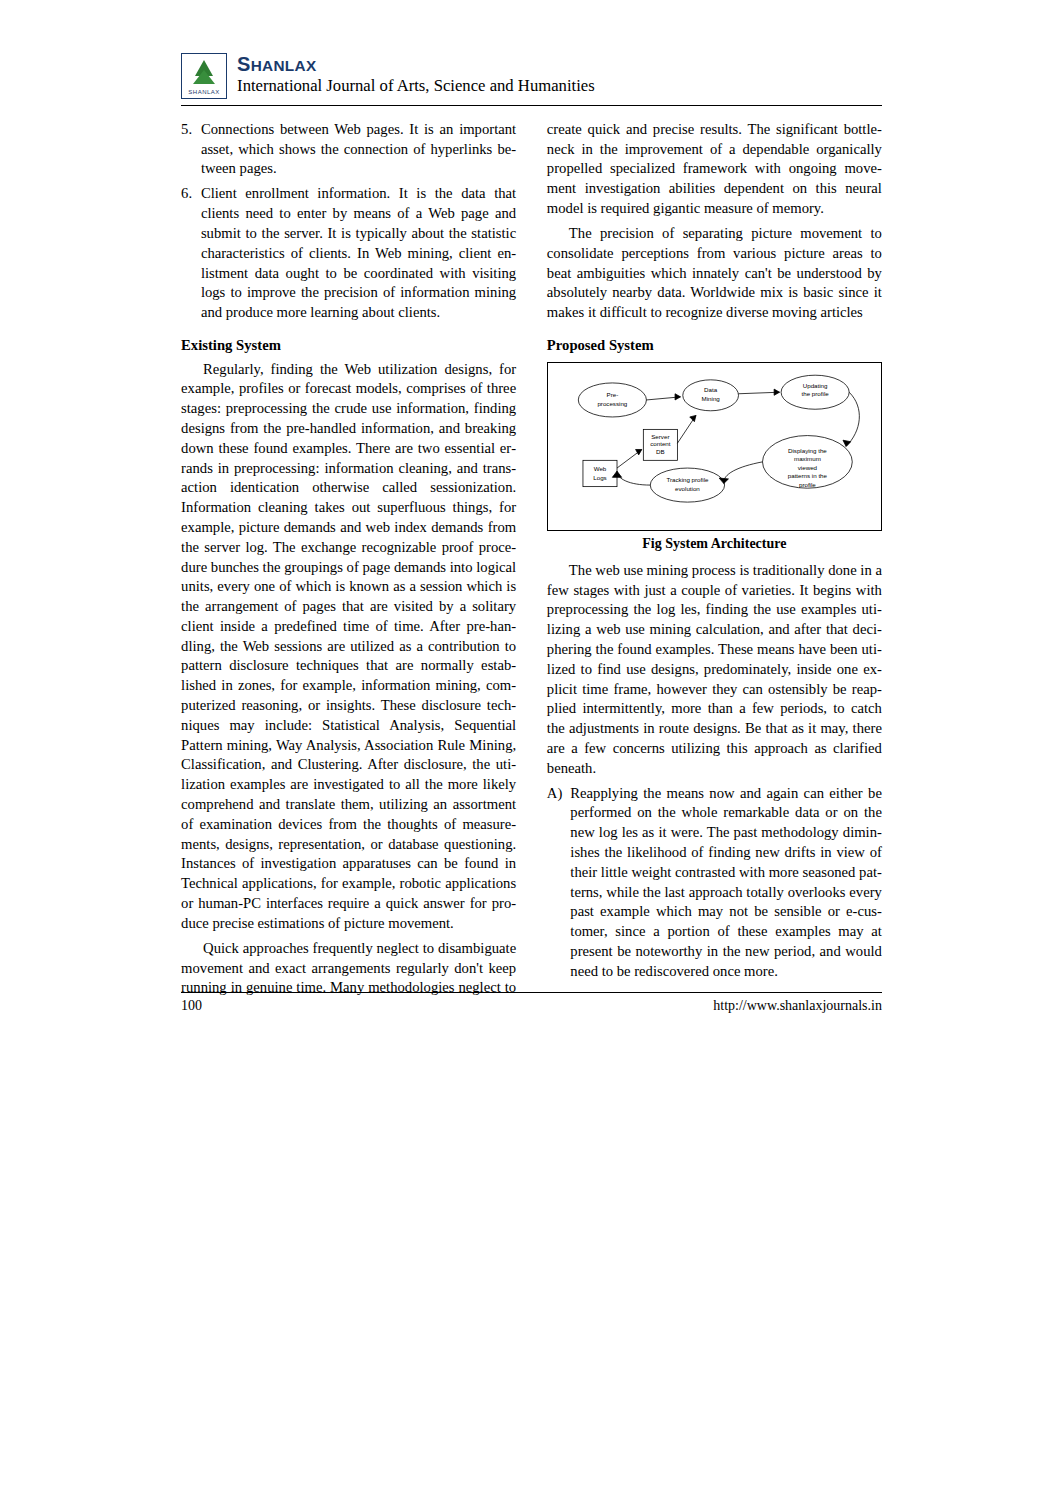SHANLAX
SHANLAX
International Journal of Arts, Science and Humanities
Connections between Web pages. It is an important asset, which shows the connection of hyperlinks between pages.
Client enrollment information. It is the data that clients need to enter by means of a Web page and submit to the server. It is typically about the statistic characteristics of clients. In Web mining, client enlistment data ought to be coordinated with visiting logs to improve the precision of information mining and produce more learning about clients.
Existing System
Regularly, finding the Web utilization designs, for example, profiles or forecast models, comprises of three stages: preprocessing the crude use information, finding designs from the pre-handled information, and breaking down these found examples. There are two essential errands in preprocessing: information cleaning, and transaction identication otherwise called sessionization. Information cleaning takes out superfluous things, for example, picture demands and web index demands from the server log. The exchange recognizable proof procedure bunches the groupings of page demands into logical units, every one of which is known as a session which is the arrangement of pages that are visited by a solitary client inside a predefined time of time. After pre-handling, the Web sessions are utilized as a contribution to pattern disclosure techniques that are normally established in zones, for example, information mining, computerized reasoning, or insights. These disclosure techniques may include: Statistical Analysis, Sequential Pattern mining, Way Analysis, Association Rule Mining, Classification, and Clustering. After disclosure, the utilization examples are investigated to all the more likely comprehend and translate them, utilizing an assortment of examination devices from the thoughts of measurements, designs, representation, or database questioning. Instances of investigation apparatuses can be found in Technical applications, for example, robotic applications or human-PC interfaces require a quick answer for produce precise estimations of picture movement.
Quick approaches frequently neglect to disambiguate movement and exact arrangements regularly don't keep running in genuine time. Many methodologies neglect to create quick and precise results. The significant bottleneck in the improvement of a dependable organically propelled specialized framework with ongoing movement investigation abilities dependent on this neural model is required gigantic measure of memory.
The precision of separating picture movement to consolidate perceptions from various picture areas to beat ambiguities which innately can't be understood by absolutely nearby data. Worldwide mix is basic since it makes it difficult to recognize diverse moving articles
Proposed System
Pre- processing Data Mining Updating the profile Displaying the maximum viewed patterns in the profile Tracking profile evolution Server content DB Web Logs
Fig System Architecture
The web use mining process is traditionally done in a few stages with just a couple of varieties. It begins with preprocessing the log les, finding the use examples utilizing a web use mining calculation, and after that deciphering the found examples. These means have been utilized to find use designs, predominately, inside one explicit time frame, however they can ostensibly be reapplied intermittently, more than a few periods, to catch the adjustments in route designs. Be that as it may, there are a few concerns utilizing this approach as clarified beneath.
Reapplying the means now and again can either be performed on the whole remarkable data or on the new log les as it were. The past methodology diminishes the likelihood of finding new drifts in view of their little weight contrasted with more seasoned patterns, while the last approach totally overlooks every past example which may not be sensible or e-customer, since a portion of these examples may at present be noteworthy in the new period, and would need to be rediscovered once more.
100
http://www.shanlaxjournals.in